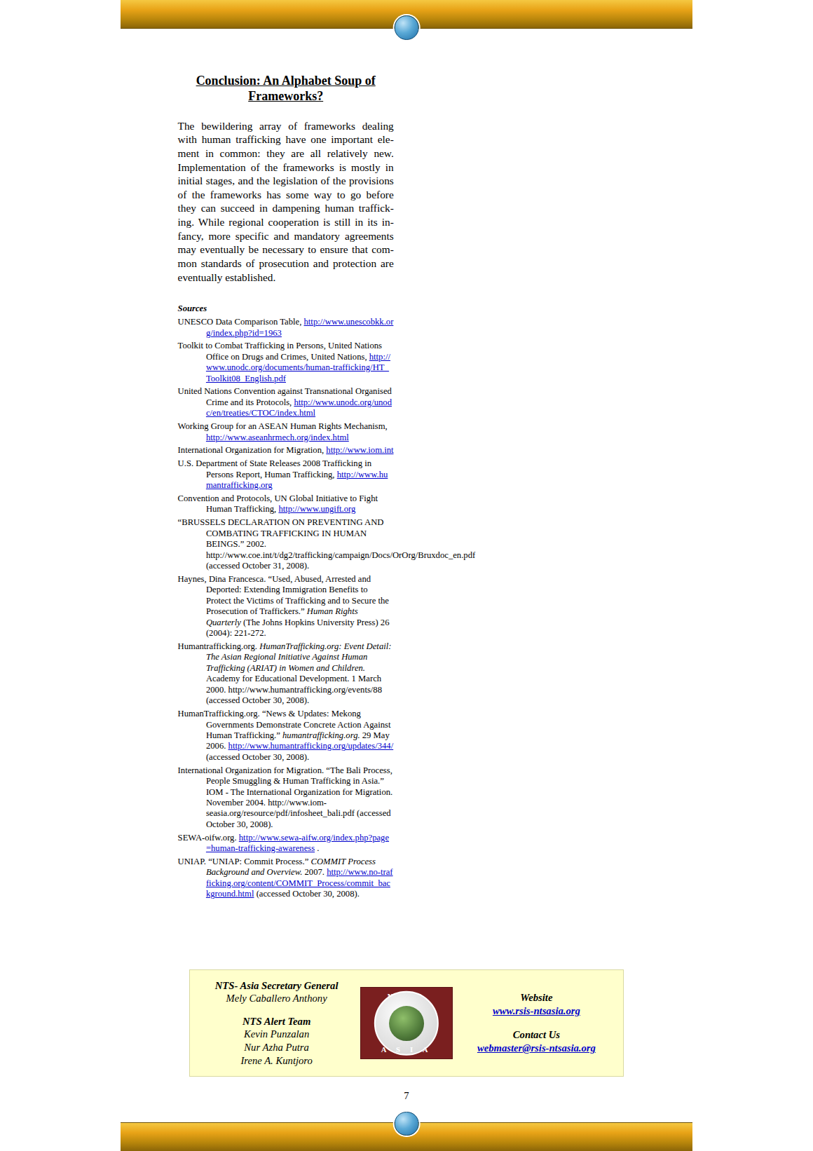Conclusion: An Alphabet Soup of Frameworks?
The bewildering array of frameworks dealing with human trafficking have one important element in common: they are all relatively new. Implementation of the frameworks is mostly in initial stages, and the legislation of the provisions of the frameworks has some way to go before they can succeed in dampening human trafficking. While regional cooperation is still in its infancy, more specific and mandatory agreements may eventually be necessary to ensure that common standards of prosecution and protection are eventually established.
Sources
UNESCO Data Comparison Table, http://www.unescobkk.org/index.php?id=1963
Toolkit to Combat Trafficking in Persons, United Nations Office on Drugs and Crimes, United Nations, http://www.unodc.org/documents/human-trafficking/HT_Toolkit08_English.pdf
United Nations Convention against Transnational Organised Crime and its Protocols, http://www.unodc.org/unodc/en/treaties/CTOC/index.html
Working Group for an ASEAN Human Rights Mechanism, http://www.aseanhrmech.org/index.html
International Organization for Migration, http://www.iom.int
U.S. Department of State Releases 2008 Trafficking in Persons Report, Human Trafficking, http://www.humantrafficking.org
Convention and Protocols, UN Global Initiative to Fight Human Trafficking, http://www.ungift.org
“BRUSSELS DECLARATION ON PREVENTING AND COMBATING TRAFFICKING IN HUMAN BEINGS.” 2002. http://www.coe.int/t/dg2/trafficking/campaign/Docs/OrOrg/Bruxdoc_en.pdf (accessed October 31, 2008).
Haynes, Dina Francesca. “Used, Abused, Arrested and Deported: Extending Immigration Benefits to Protect the Victims of Trafficking and to Secure the Prosecution of Traffickers.” Human Rights Quarterly (The Johns Hopkins University Press) 26 (2004): 221-272.
Humantrafficking.org. HumanTrafficking.org: Event Detail: The Asian Regional Initiative Against Human Trafficking (ARIAT) in Women and Children. Academy for Educational Development. 1 March 2000. http://www.humantrafficking.org/events/88 (accessed October 30, 2008).
HumanTrafficking.org. “News & Updates: Mekong Governments Demonstrate Concrete Action Against Human Trafficking.” humantrafficking.org. 29 May 2006. http://www.humantrafficking.org/updates/344/ (accessed October 30, 2008).
International Organization for Migration. “The Bali Process, People Smuggling & Human Trafficking in Asia.” IOM - The International Organization for Migration. November 2004. http://www.iom-seasia.org/resource/pdf/infosheet_bali.pdf (accessed October 30, 2008).
SEWA-oifw.org. http://www.sewa-aifw.org/index.php?page=human-trafficking-awareness .
UNIAP. “UNIAP: Commit Process.” COMMIT Process Background and Overview. 2007. http://www.no-trafficking.org/content/COMMIT_Process/commit_background.html (accessed October 30, 2008).
| NTS- Asia Secretary General Mely Caballero Anthony NTS Alert Team Kevin Punzalan Nur Azha Putra Irene A. Kuntjoro | N T S A S I A | Website www.rsis-ntsasia.org Contact Us webmaster@rsis-ntsasia.org |
7